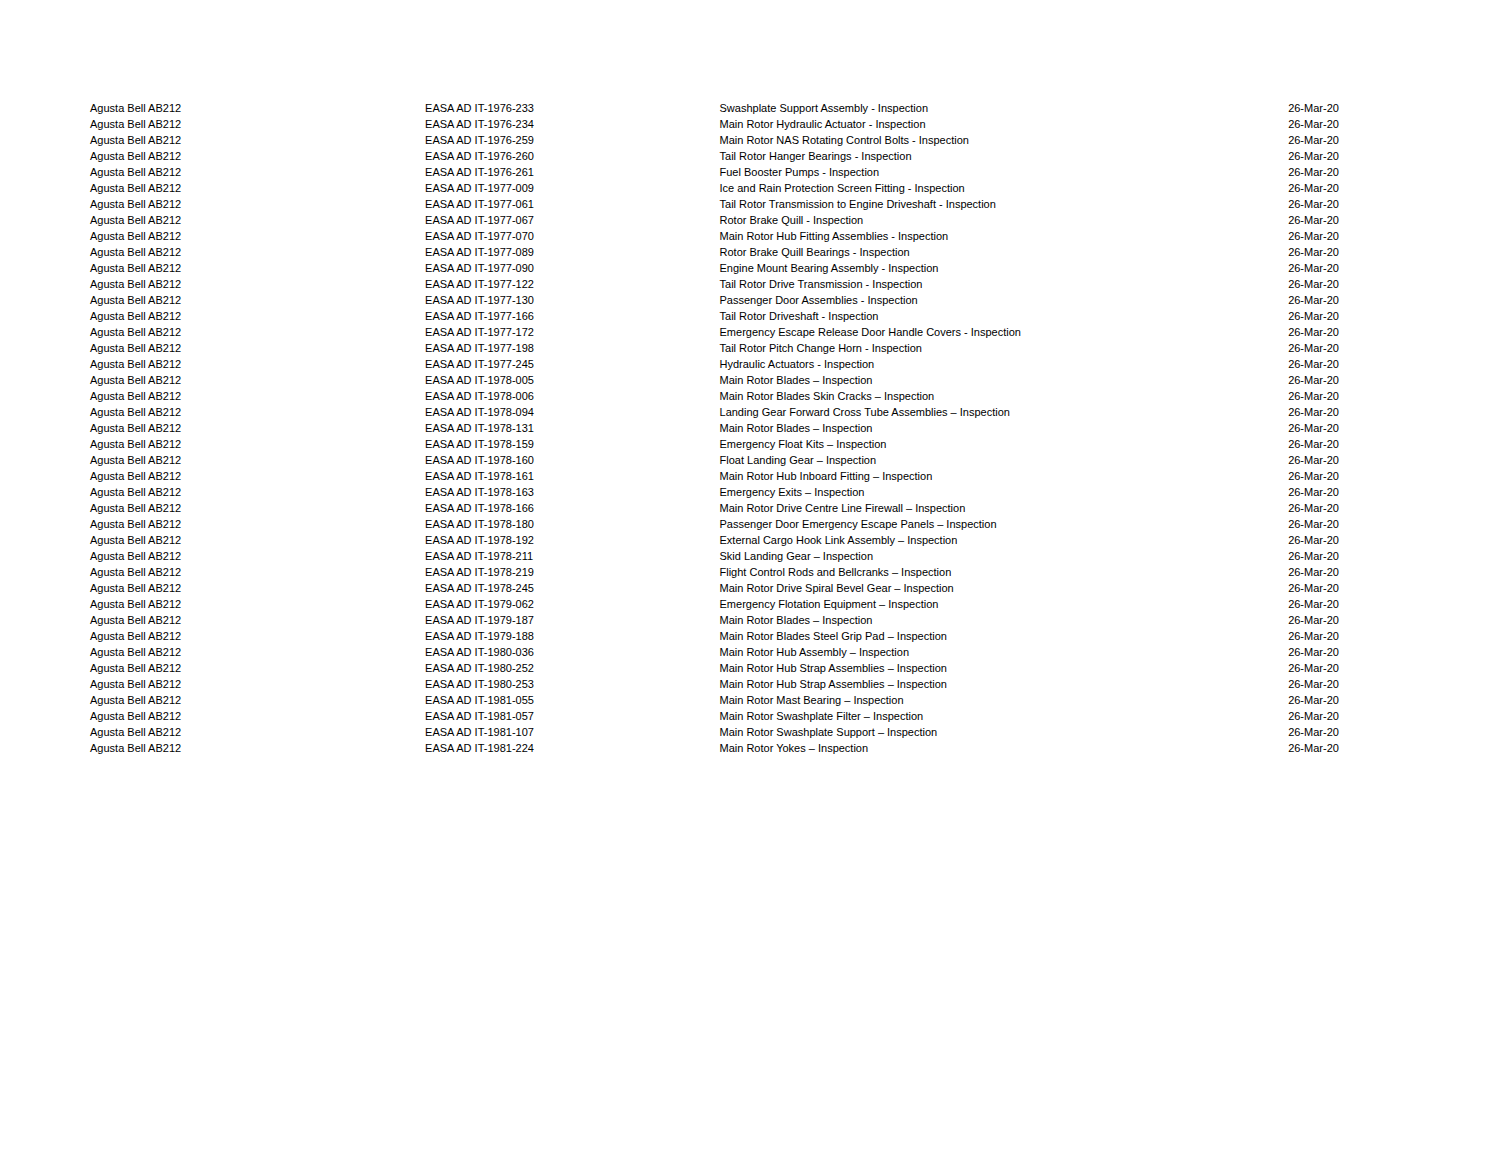| Agusta Bell AB212 | EASA AD IT-1976-233 | Swashplate Support Assembly - Inspection | 26-Mar-20 |
| Agusta Bell AB212 | EASA AD IT-1976-234 | Main Rotor Hydraulic Actuator - Inspection | 26-Mar-20 |
| Agusta Bell AB212 | EASA AD IT-1976-259 | Main Rotor NAS Rotating Control Bolts - Inspection | 26-Mar-20 |
| Agusta Bell AB212 | EASA AD IT-1976-260 | Tail Rotor Hanger Bearings - Inspection | 26-Mar-20 |
| Agusta Bell AB212 | EASA AD IT-1976-261 | Fuel Booster Pumps - Inspection | 26-Mar-20 |
| Agusta Bell AB212 | EASA AD IT-1977-009 | Ice and Rain Protection Screen Fitting - Inspection | 26-Mar-20 |
| Agusta Bell AB212 | EASA AD IT-1977-061 | Tail Rotor Transmission to Engine Driveshaft - Inspection | 26-Mar-20 |
| Agusta Bell AB212 | EASA AD IT-1977-067 | Rotor Brake Quill - Inspection | 26-Mar-20 |
| Agusta Bell AB212 | EASA AD IT-1977-070 | Main Rotor Hub Fitting Assemblies - Inspection | 26-Mar-20 |
| Agusta Bell AB212 | EASA AD IT-1977-089 | Rotor Brake Quill Bearings - Inspection | 26-Mar-20 |
| Agusta Bell AB212 | EASA AD IT-1977-090 | Engine Mount Bearing Assembly - Inspection | 26-Mar-20 |
| Agusta Bell AB212 | EASA AD IT-1977-122 | Tail Rotor Drive Transmission - Inspection | 26-Mar-20 |
| Agusta Bell AB212 | EASA AD IT-1977-130 | Passenger Door Assemblies - Inspection | 26-Mar-20 |
| Agusta Bell AB212 | EASA AD IT-1977-166 | Tail Rotor Driveshaft - Inspection | 26-Mar-20 |
| Agusta Bell AB212 | EASA AD IT-1977-172 | Emergency Escape Release Door Handle Covers - Inspection | 26-Mar-20 |
| Agusta Bell AB212 | EASA AD IT-1977-198 | Tail Rotor Pitch Change Horn - Inspection | 26-Mar-20 |
| Agusta Bell AB212 | EASA AD IT-1977-245 | Hydraulic Actuators - Inspection | 26-Mar-20 |
| Agusta Bell AB212 | EASA AD IT-1978-005 | Main Rotor Blades – Inspection | 26-Mar-20 |
| Agusta Bell AB212 | EASA AD IT-1978-006 | Main Rotor Blades Skin Cracks – Inspection | 26-Mar-20 |
| Agusta Bell AB212 | EASA AD IT-1978-094 | Landing Gear Forward Cross Tube Assemblies – Inspection | 26-Mar-20 |
| Agusta Bell AB212 | EASA AD IT-1978-131 | Main Rotor Blades – Inspection | 26-Mar-20 |
| Agusta Bell AB212 | EASA AD IT-1978-159 | Emergency Float Kits – Inspection | 26-Mar-20 |
| Agusta Bell AB212 | EASA AD IT-1978-160 | Float Landing Gear – Inspection | 26-Mar-20 |
| Agusta Bell AB212 | EASA AD IT-1978-161 | Main Rotor Hub Inboard Fitting – Inspection | 26-Mar-20 |
| Agusta Bell AB212 | EASA AD IT-1978-163 | Emergency Exits – Inspection | 26-Mar-20 |
| Agusta Bell AB212 | EASA AD IT-1978-166 | Main Rotor Drive Centre Line Firewall – Inspection | 26-Mar-20 |
| Agusta Bell AB212 | EASA AD IT-1978-180 | Passenger Door Emergency Escape Panels – Inspection | 26-Mar-20 |
| Agusta Bell AB212 | EASA AD IT-1978-192 | External Cargo Hook Link Assembly – Inspection | 26-Mar-20 |
| Agusta Bell AB212 | EASA AD IT-1978-211 | Skid Landing Gear – Inspection | 26-Mar-20 |
| Agusta Bell AB212 | EASA AD IT-1978-219 | Flight Control Rods and Bellcranks – Inspection | 26-Mar-20 |
| Agusta Bell AB212 | EASA AD IT-1978-245 | Main Rotor Drive Spiral Bevel Gear – Inspection | 26-Mar-20 |
| Agusta Bell AB212 | EASA AD IT-1979-062 | Emergency Flotation Equipment – Inspection | 26-Mar-20 |
| Agusta Bell AB212 | EASA AD IT-1979-187 | Main Rotor Blades – Inspection | 26-Mar-20 |
| Agusta Bell AB212 | EASA AD IT-1979-188 | Main Rotor Blades Steel Grip Pad – Inspection | 26-Mar-20 |
| Agusta Bell AB212 | EASA AD IT-1980-036 | Main Rotor Hub Assembly – Inspection | 26-Mar-20 |
| Agusta Bell AB212 | EASA AD IT-1980-252 | Main Rotor Hub Strap Assemblies – Inspection | 26-Mar-20 |
| Agusta Bell AB212 | EASA AD IT-1980-253 | Main Rotor Hub Strap Assemblies – Inspection | 26-Mar-20 |
| Agusta Bell AB212 | EASA AD IT-1981-055 | Main Rotor Mast Bearing – Inspection | 26-Mar-20 |
| Agusta Bell AB212 | EASA AD IT-1981-057 | Main Rotor Swashplate Filter – Inspection | 26-Mar-20 |
| Agusta Bell AB212 | EASA AD IT-1981-107 | Main Rotor Swashplate Support – Inspection | 26-Mar-20 |
| Agusta Bell AB212 | EASA AD IT-1981-224 | Main Rotor Yokes – Inspection | 26-Mar-20 |